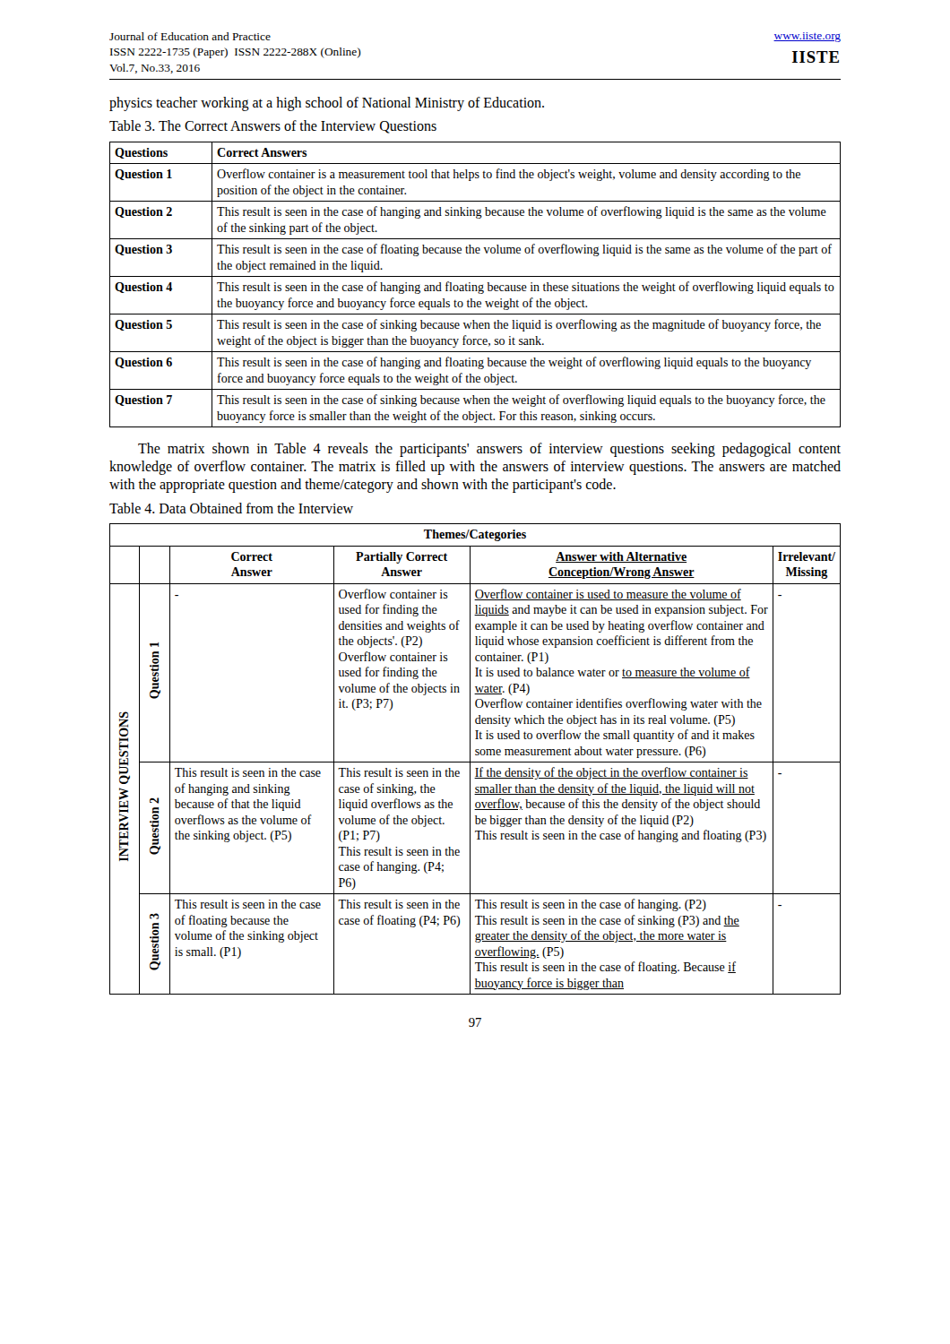Journal of Education and Practice
ISSN 2222-1735 (Paper) ISSN 2222-288X (Online)
Vol.7, No.33, 2016
www.iiste.org
IISTE
physics teacher working at a high school of National Ministry of Education.
Table 3. The Correct Answers of the Interview Questions
| Questions | Correct Answers |
| --- | --- |
| Question 1 | Overflow container is a measurement tool that helps to find the object's weight, volume and density according to the position of the object in the container. |
| Question 2 | This result is seen in the case of hanging and sinking because the volume of overflowing liquid is the same as the volume of the sinking part of the object. |
| Question 3 | This result is seen in the case of floating because the volume of overflowing liquid is the same as the volume of the part of the object remained in the liquid. |
| Question 4 | This result is seen in the case of hanging and floating because in these situations the weight of overflowing liquid equals to the buoyancy force and buoyancy force equals to the weight of the object. |
| Question 5 | This result is seen in the case of sinking because when the liquid is overflowing as the magnitude of buoyancy force, the weight of the object is bigger than the buoyancy force, so it sank. |
| Question 6 | This result is seen in the case of hanging and floating because the weight of overflowing liquid equals to the buoyancy force and buoyancy force equals to the weight of the object. |
| Question 7 | This result is seen in the case of sinking because when the weight of overflowing liquid equals to the buoyancy force, the buoyancy force is smaller than the weight of the object. For this reason, sinking occurs. |
The matrix shown in Table 4 reveals the participants' answers of interview questions seeking pedagogical content knowledge of overflow container. The matrix is filled up with the answers of interview questions. The answers are matched with the appropriate question and theme/category and shown with the participant's code.
Table 4. Data Obtained from the Interview
| Themes/Categories |
| --- |
| | | Correct Answer | Partially Correct Answer | Answer with Alternative Conception/Wrong Answer | Irrelevant/ Missing |
| INTERVIEW QUESTIONS | Question 1 | - | Overflow container is used for finding the densities and weights of the objects'. (P2) Overflow container is used for finding the volume of the objects in it. (P3; P7) | Overflow container is used to measure the volume of liquids and maybe it can be used in expansion subject. For example it can be used by heating overflow container and liquid whose expansion coefficient is different from the container. (P1) It is used to balance water or to measure the volume of water . (P4) Overflow container identifies overflowing water with the density which the object has in its real volume. (P5) It is used to overflow the small quantity of and it makes some measurement about water pressure. (P6) | - |
| Question 2 | This result is seen in the case of hanging and sinking because of that the liquid overflows as the volume of the sinking object. (P5) | This result is seen in the case of sinking, the liquid overflows as the volume of the object. (P1; P7) This result is seen in the case of hanging. (P4; P6) | If the density of the object in the overflow container is smaller than the density of the liquid, the liquid will not overflow, because of this the density of the object should be bigger than the density of the liquid (P2) This result is seen in the case of hanging and floating (P3) | - |
| Question 3 | This result is seen in the case of floating because the volume of the sinking object is small. (P1) | This result is seen in the case of floating (P4; P6) | This result is seen in the case of hanging. (P2) This result is seen in the case of sinking (P3) and the greater the density of the object, the more water is overflowing. (P5) This result is seen in the case of floating. Because if buoyancy force is bigger than | - |
97